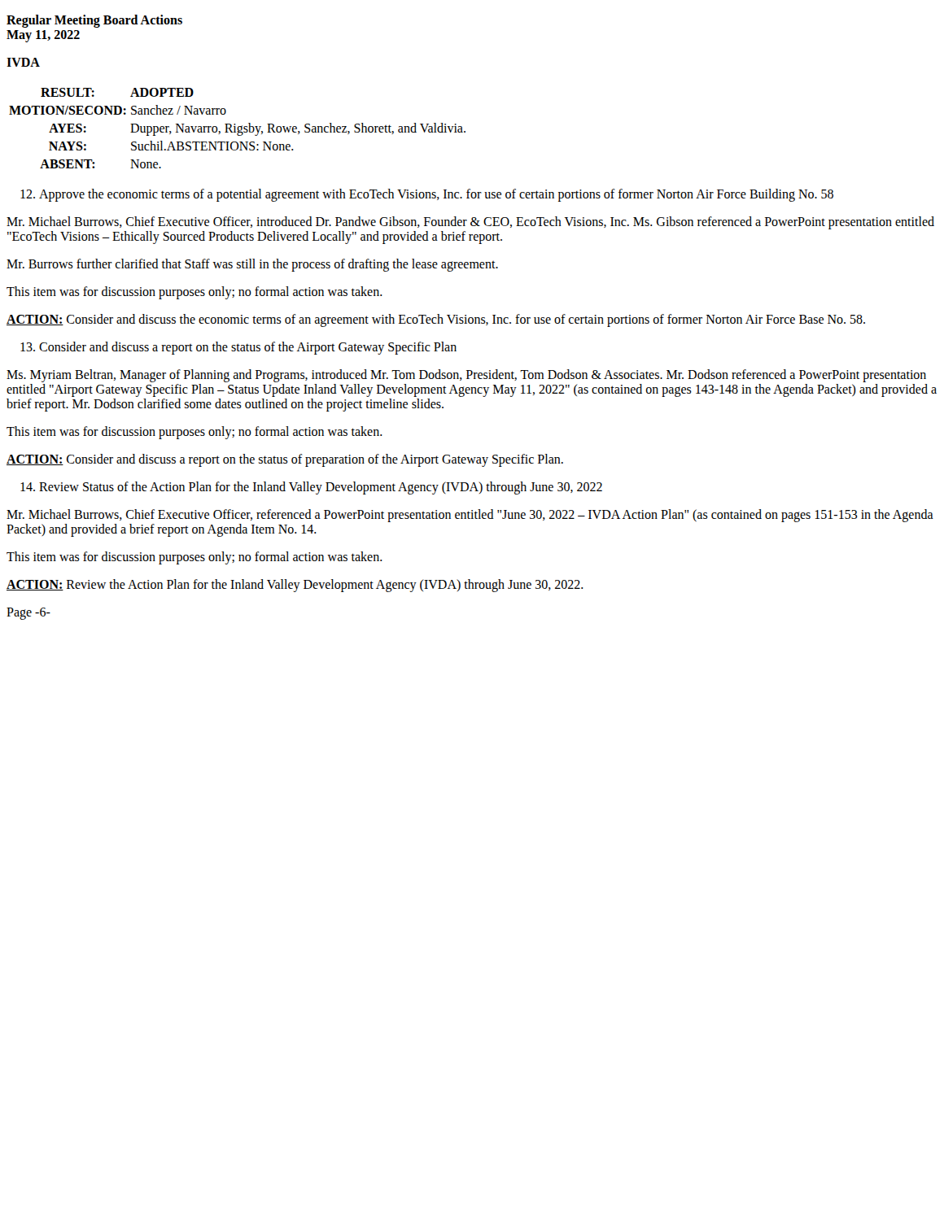Regular Meeting Board Actions
May 11, 2022
IVDA
| RESULT: | ADOPTED |
| MOTION/SECOND: | Sanchez / Navarro |
| AYES: | Dupper, Navarro, Rigsby, Rowe, Sanchez, Shorett, and Valdivia. |
| NAYS: | Suchil.ABSTENTIONS: None. |
| ABSENT: | None. |
Approve the economic terms of a potential agreement with EcoTech Visions, Inc. for use of certain portions of former Norton Air Force Building No. 58
Mr. Michael Burrows, Chief Executive Officer, introduced Dr. Pandwe Gibson, Founder & CEO, EcoTech Visions, Inc. Ms. Gibson referenced a PowerPoint presentation entitled "EcoTech Visions – Ethically Sourced Products Delivered Locally" and provided a brief report.
Mr. Burrows further clarified that Staff was still in the process of drafting the lease agreement.
This item was for discussion purposes only; no formal action was taken.
ACTION: Consider and discuss the economic terms of an agreement with EcoTech Visions, Inc. for use of certain portions of former Norton Air Force Base No. 58.
Consider and discuss a report on the status of the Airport Gateway Specific Plan
Ms. Myriam Beltran, Manager of Planning and Programs, introduced Mr. Tom Dodson, President, Tom Dodson & Associates. Mr. Dodson referenced a PowerPoint presentation entitled "Airport Gateway Specific Plan – Status Update Inland Valley Development Agency May 11, 2022" (as contained on pages 143-148 in the Agenda Packet) and provided a brief report. Mr. Dodson clarified some dates outlined on the project timeline slides.
This item was for discussion purposes only; no formal action was taken.
ACTION: Consider and discuss a report on the status of preparation of the Airport Gateway Specific Plan.
Review Status of the Action Plan for the Inland Valley Development Agency (IVDA) through June 30, 2022
Mr. Michael Burrows, Chief Executive Officer, referenced a PowerPoint presentation entitled "June 30, 2022 – IVDA Action Plan" (as contained on pages 151-153 in the Agenda Packet) and provided a brief report on Agenda Item No. 14.
This item was for discussion purposes only; no formal action was taken.
ACTION: Review the Action Plan for the Inland Valley Development Agency (IVDA) through June 30, 2022.
Page -6-